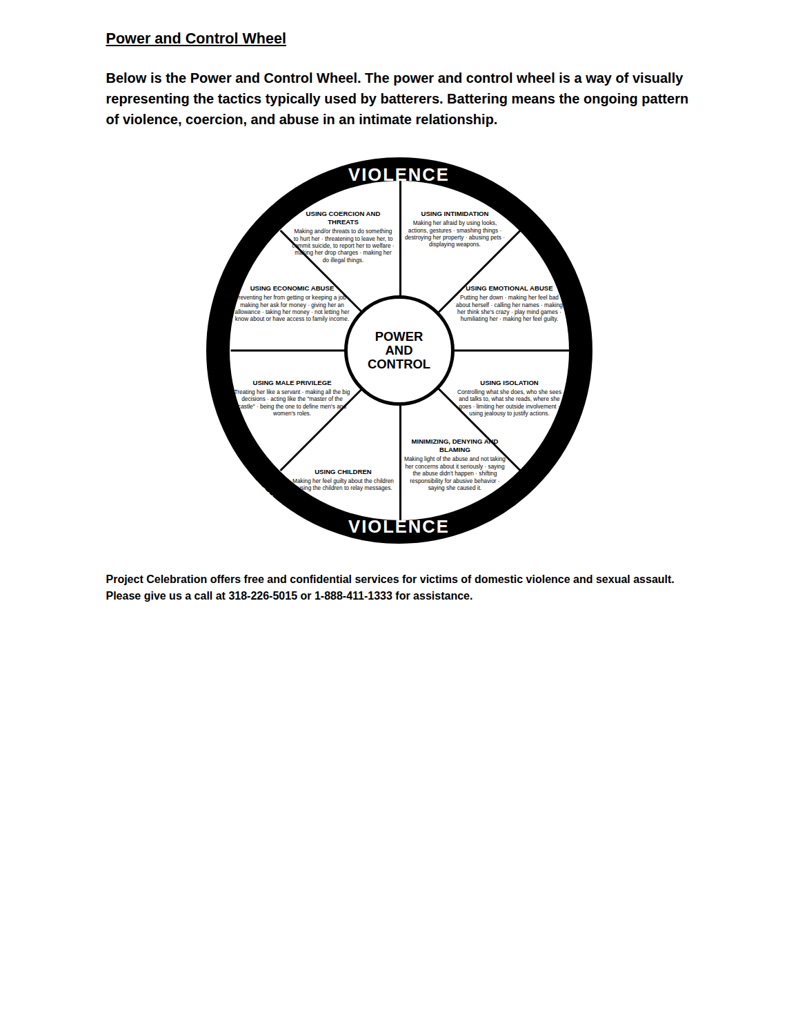Power and Control Wheel
Below is the Power and Control Wheel. The power and control wheel is a way of visually representing the tactics typically used by batterers. Battering means the ongoing pattern of violence, coercion, and abuse in an intimate relationship.
VIOLENCE VIOLENCE PHYSICAL SEXUAL PHYSICAL SEXUAL
POWER AND CONTROL
Using Coercion and Threats Making and/or threats to do something to hurt her · threatening to leave her, to commit suicide, to report her to welfare · making her drop charges · making her do illegal things.
Using Intimidation Making her afraid by using looks, actions, gestures · smashing things · destroying her property · abusing pets · displaying weapons.
Using Emotional Abuse Putting her down · making her feel bad about herself · calling her names · making her think she's crazy · play mind games · humiliating her · making her feel guilty.
Using Isolation Controlling what she does, who she sees and talks to, what she reads, where she goes · limiting her outside involvement · using jealousy to justify actions.
Minimizing, Denying and Blaming Making light of the abuse and not taking her concerns about it seriously · saying the abuse didn't happen · shifting responsibility for abusive behavior · saying she caused it.
Using Children Making her feel guilty about the children · using the children to relay messages.
Using Male Privilege Treating her like a servant · making all the big decisions · acting like the "master of the castle" · being the one to define men's and women's roles.
Using Economic Abuse Preventing her from getting or keeping a job · making her ask for money · giving her an allowance · taking her money · not letting her know about or have access to family income.
Project Celebration offers free and confidential services for victims of domestic violence and sexual assault. Please give us a call at 318-226-5015 or 1-888-411-1333 for assistance.